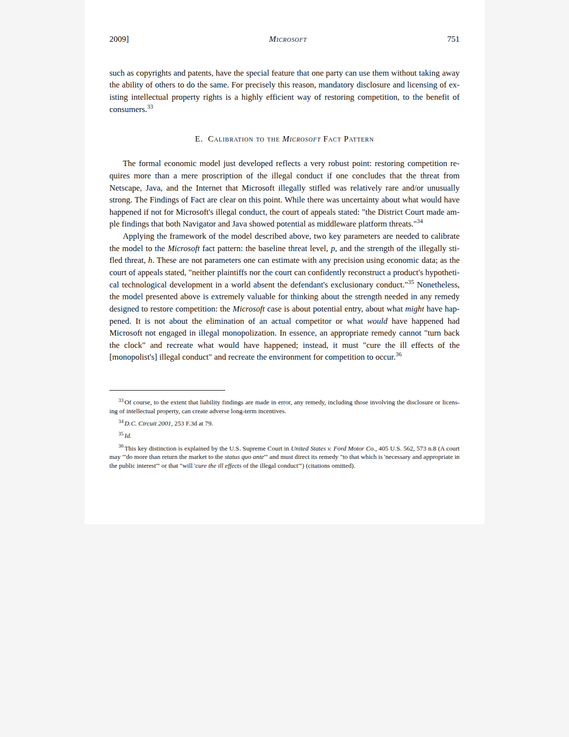2009] Microsoft 751
such as copyrights and patents, have the special feature that one party can use them without taking away the ability of others to do the same. For precisely this reason, mandatory disclosure and licensing of existing intellectual property rights is a highly efficient way of restoring competition, to the benefit of consumers.33
E. Calibration to the Microsoft Fact Pattern
The formal economic model just developed reflects a very robust point: restoring competition requires more than a mere proscription of the illegal conduct if one concludes that the threat from Netscape, Java, and the Internet that Microsoft illegally stifled was relatively rare and/or unusually strong. The Findings of Fact are clear on this point. While there was uncertainty about what would have happened if not for Microsoft's illegal conduct, the court of appeals stated: "the District Court made ample findings that both Navigator and Java showed potential as middleware platform threats."34
Applying the framework of the model described above, two key parameters are needed to calibrate the model to the Microsoft fact pattern: the baseline threat level, p, and the strength of the illegally stifled threat, h. These are not parameters one can estimate with any precision using economic data; as the court of appeals stated, "neither plaintiffs nor the court can confidently reconstruct a product's hypothetical technological development in a world absent the defendant's exclusionary conduct."35 Nonetheless, the model presented above is extremely valuable for thinking about the strength needed in any remedy designed to restore competition: the Microsoft case is about potential entry, about what might have happened. It is not about the elimination of an actual competitor or what would have happened had Microsoft not engaged in illegal monopolization. In essence, an appropriate remedy cannot "turn back the clock" and recreate what would have happened; instead, it must "cure the ill effects of the [monopolist's] illegal conduct" and recreate the environment for competition to occur.36
33 Of course, to the extent that liability findings are made in error, any remedy, including those involving the disclosure or licensing of intellectual property, can create adverse long-term incentives.
34 D.C. Circuit 2001, 253 F.3d at 79.
35 Id.
36 This key distinction is explained by the U.S. Supreme Court in United States v. Ford Motor Co., 405 U.S. 562, 573 n.8 (A court may "'do more than return the market to the status quo ante'" and must direct its remedy "to that which is 'necessary and appropriate in the public interest'" or that "will 'cure the ill effects of the illegal conduct'") (citations omitted).